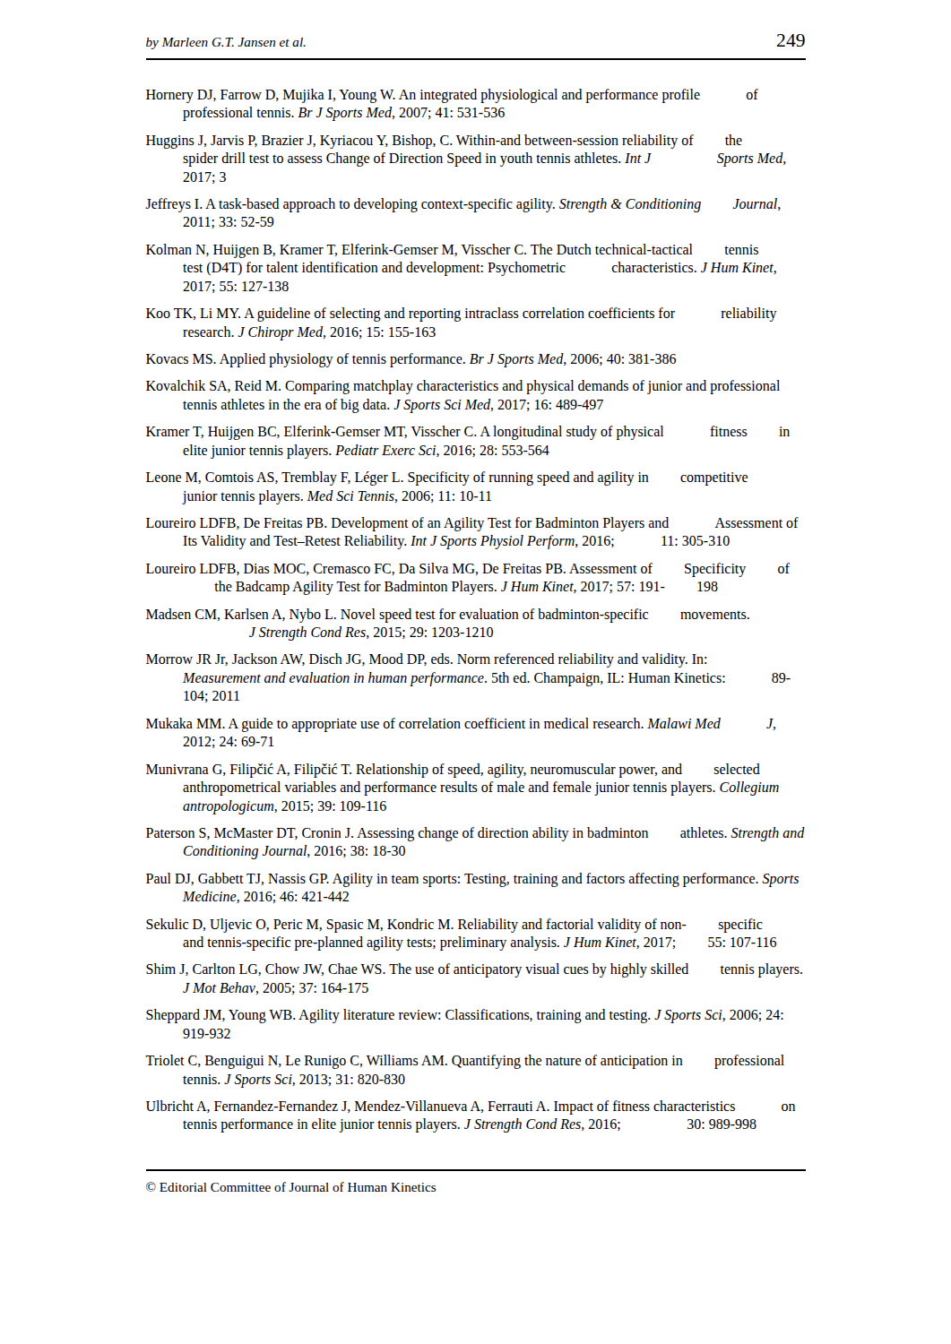by Marleen G.T. Jansen et al. 249
Hornery DJ, Farrow D, Mujika I, Young W. An integrated physiological and performance profile of professional tennis. Br J Sports Med, 2007; 41: 531-536
Huggins J, Jarvis P, Brazier J, Kyriacou Y, Bishop, C. Within-and between-session reliability of the spider drill test to assess Change of Direction Speed in youth tennis athletes. Int J Sports Med, 2017; 3
Jeffreys I. A task-based approach to developing context-specific agility. Strength & Conditioning Journal, 2011; 33: 52-59
Kolman N, Huijgen B, Kramer T, Elferink-Gemser M, Visscher C. The Dutch technical-tactical tennis test (D4T) for talent identification and development: Psychometric characteristics. J Hum Kinet, 2017; 55: 127-138
Koo TK, Li MY. A guideline of selecting and reporting intraclass correlation coefficients for reliability research. J Chiropr Med, 2016; 15: 155-163
Kovacs MS. Applied physiology of tennis performance. Br J Sports Med, 2006; 40: 381-386
Kovalchik SA, Reid M. Comparing matchplay characteristics and physical demands of junior and professional tennis athletes in the era of big data. J Sports Sci Med, 2017; 16: 489-497
Kramer T, Huijgen BC, Elferink-Gemser MT, Visscher C. A longitudinal study of physical fitness in elite junior tennis players. Pediatr Exerc Sci, 2016; 28: 553-564
Leone M, Comtois AS, Tremblay F, Léger L. Specificity of running speed and agility in competitive junior tennis players. Med Sci Tennis, 2006; 11: 10-11
Loureiro LDFB, De Freitas PB. Development of an Agility Test for Badminton Players and Assessment of Its Validity and Test–Retest Reliability. Int J Sports Physiol Perform, 2016; 11: 305-310
Loureiro LDFB, Dias MOC, Cremasco FC, Da Silva MG, De Freitas PB. Assessment of Specificity of the Badcamp Agility Test for Badminton Players. J Hum Kinet, 2017; 57: 191- 198
Madsen CM, Karlsen A, Nybo L. Novel speed test for evaluation of badminton-specific movements. J Strength Cond Res, 2015; 29: 1203-1210
Morrow JR Jr, Jackson AW, Disch JG, Mood DP, eds. Norm referenced reliability and validity. In: Measurement and evaluation in human performance. 5th ed. Champaign, IL: Human Kinetics: 89-104; 2011
Mukaka MM. A guide to appropriate use of correlation coefficient in medical research. Malawi Med J, 2012; 24: 69-71
Munivrana G, Filipčić A, Filipčić T. Relationship of speed, agility, neuromuscular power, and selected anthropometrical variables and performance results of male and female junior tennis players. Collegium antropologicum, 2015; 39: 109-116
Paterson S, McMaster DT, Cronin J. Assessing change of direction ability in badminton athletes. Strength and Conditioning Journal, 2016; 38: 18-30
Paul DJ, Gabbett TJ, Nassis GP. Agility in team sports: Testing, training and factors affecting performance. Sports Medicine, 2016; 46: 421-442
Sekulic D, Uljevic O, Peric M, Spasic M, Kondric M. Reliability and factorial validity of non- specific and tennis-specific pre-planned agility tests; preliminary analysis. J Hum Kinet, 2017; 55: 107-116
Shim J, Carlton LG, Chow JW, Chae WS. The use of anticipatory visual cues by highly skilled tennis players. J Mot Behav, 2005; 37: 164-175
Sheppard JM, Young WB. Agility literature review: Classifications, training and testing. J Sports Sci, 2006; 24: 919-932
Triolet C, Benguigui N, Le Runigo C, Williams AM. Quantifying the nature of anticipation in professional tennis. J Sports Sci, 2013; 31: 820-830
Ulbricht A, Fernandez-Fernandez J, Mendez-Villanueva A, Ferrauti A. Impact of fitness characteristics on tennis performance in elite junior tennis players. J Strength Cond Res, 2016; 30: 989-998
© Editorial Committee of Journal of Human Kinetics